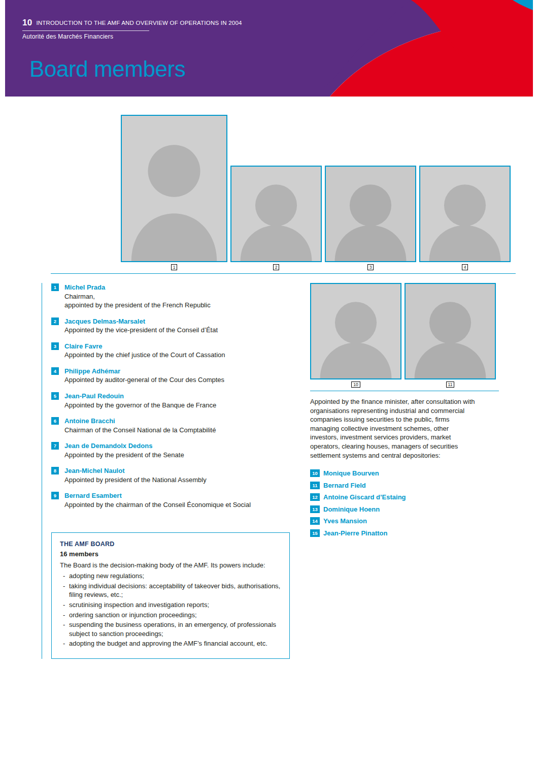10 INTRODUCTION TO THE AMF AND OVERVIEW OF OPERATIONS IN 2004 Autorité des Marchés Financiers
Board members
1
2
3
4
1 Michel Prada Chairman,
appointed by the president of the French Republic
2 Jacques Delmas-Marsalet Appointed by the vice-president of the Conseil d’État
3 Claire Favre Appointed by the chief justice of the Court of Cassation
4 Philippe Adhémar Appointed by auditor-general of the Cour des Comptes
5 Jean-Paul Redouin Appointed by the governor of the Banque de France
6 Antoine Bracchi Chairman of the Conseil National de la Comptabilité
7 Jean de Demandolx Dedons Appointed by the president of the Senate
8 Jean-Michel Naulot Appointed by president of the National Assembly
9 Bernard Esambert Appointed by the chairman of the Conseil Économique et Social
THE AMF BOARD
16 members
The Board is the decision-making body of the AMF. Its powers include:
adopting new regulations;
taking individual decisions: acceptability of takeover bids, authorisations, filing reviews, etc.;
scrutinising inspection and investigation reports;
ordering sanction or injunction proceedings;
suspending the business operations, in an emergency, of professionals subject to sanction proceedings;
adopting the budget and approving the AMF’s financial account, etc.
10
11
Appointed by the finance minister, after consultation with organisations representing industrial and commercial companies issuing securities to the public, firms managing collective investment schemes, other investors, investment services providers, market operators, clearing houses, managers of securities settlement systems and central depositories:
10 Monique Bourven
11 Bernard Field
12 Antoine Giscard d’Estaing
13 Dominique Hoenn
14 Yves Mansion
15 Jean-Pierre Pinatton